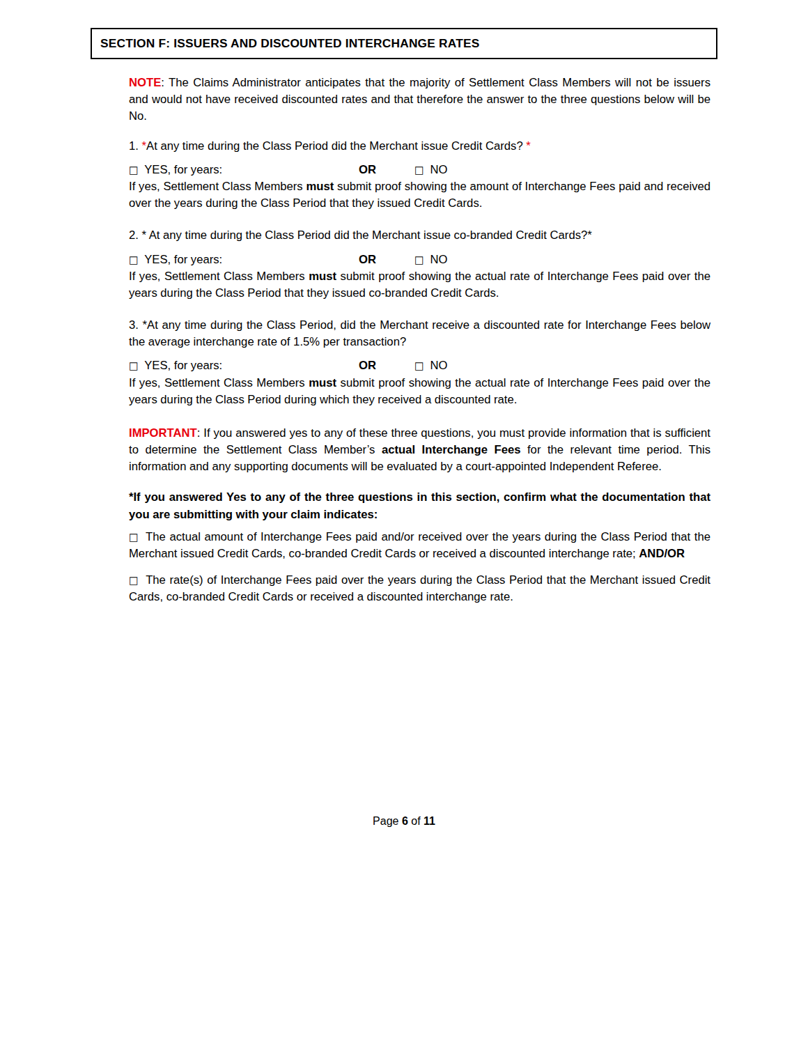SECTION F: ISSUERS AND DISCOUNTED INTERCHANGE RATES
NOTE: The Claims Administrator anticipates that the majority of Settlement Class Members will not be issuers and would not have received discounted rates and that therefore the answer to the three questions below will be No.
1. *At any time during the Class Period did the Merchant issue Credit Cards? *
□ YES, for years: OR □ NO
If yes, Settlement Class Members must submit proof showing the amount of Interchange Fees paid and received over the years during the Class Period that they issued Credit Cards.
2. * At any time during the Class Period did the Merchant issue co-branded Credit Cards?*
□ YES, for years: OR □ NO
If yes, Settlement Class Members must submit proof showing the actual rate of Interchange Fees paid over the years during the Class Period that they issued co-branded Credit Cards.
3. *At any time during the Class Period, did the Merchant receive a discounted rate for Interchange Fees below the average interchange rate of 1.5% per transaction?
□ YES, for years: OR □ NO
If yes, Settlement Class Members must submit proof showing the actual rate of Interchange Fees paid over the years during the Class Period during which they received a discounted rate.
IMPORTANT: If you answered yes to any of these three questions, you must provide information that is sufficient to determine the Settlement Class Member’s actual Interchange Fees for the relevant time period. This information and any supporting documents will be evaluated by a court-appointed Independent Referee.
*If you answered Yes to any of the three questions in this section, confirm what the documentation that you are submitting with your claim indicates:
□ The actual amount of Interchange Fees paid and/or received over the years during the Class Period that the Merchant issued Credit Cards, co-branded Credit Cards or received a discounted interchange rate; AND/OR
□ The rate(s) of Interchange Fees paid over the years during the Class Period that the Merchant issued Credit Cards, co-branded Credit Cards or received a discounted interchange rate.
Page 6 of 11